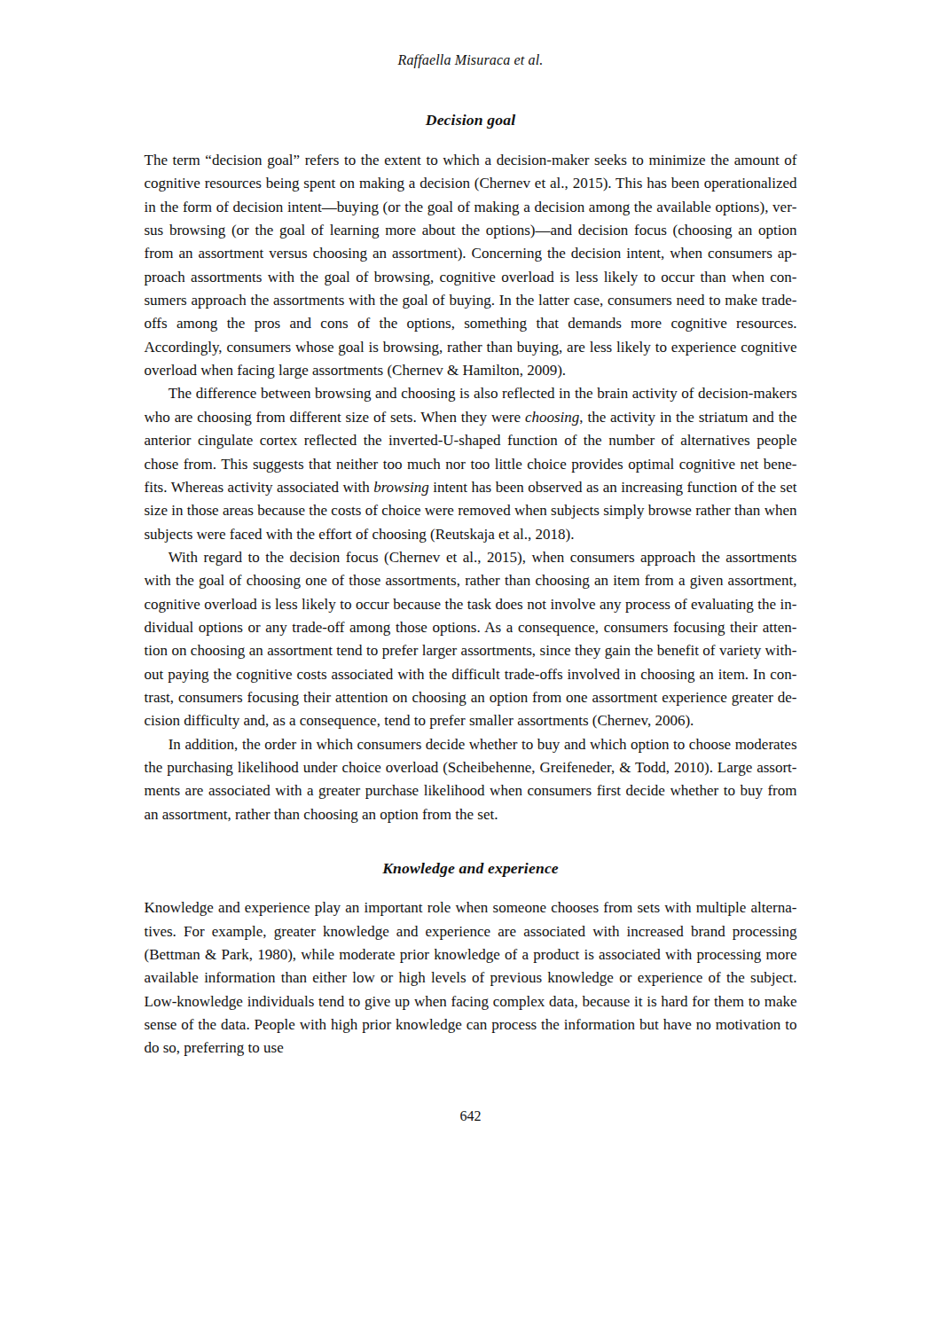Raffaella Misuraca et al.
Decision goal
The term “decision goal” refers to the extent to which a decision-maker seeks to minimize the amount of cognitive resources being spent on making a decision (Chernev et al., 2015). This has been operationalized in the form of decision intent—buying (or the goal of making a decision among the available options), versus browsing (or the goal of learning more about the options)—and decision focus (choosing an option from an assortment versus choosing an assortment). Concerning the decision intent, when consumers approach assortments with the goal of browsing, cognitive overload is less likely to occur than when consumers approach the assortments with the goal of buying. In the latter case, consumers need to make trade-offs among the pros and cons of the options, something that demands more cognitive resources. Accordingly, consumers whose goal is browsing, rather than buying, are less likely to experience cognitive overload when facing large assortments (Chernev & Hamilton, 2009).
The difference between browsing and choosing is also reflected in the brain activity of decision-makers who are choosing from different size of sets. When they were choosing, the activity in the striatum and the anterior cingulate cortex reflected the inverted-U-shaped function of the number of alternatives people chose from. This suggests that neither too much nor too little choice provides optimal cognitive net benefits. Whereas activity associated with browsing intent has been observed as an increasing function of the set size in those areas because the costs of choice were removed when subjects simply browse rather than when subjects were faced with the effort of choosing (Reutskaja et al., 2018).
With regard to the decision focus (Chernev et al., 2015), when consumers approach the assortments with the goal of choosing one of those assortments, rather than choosing an item from a given assortment, cognitive overload is less likely to occur because the task does not involve any process of evaluating the individual options or any trade-off among those options. As a consequence, consumers focusing their attention on choosing an assortment tend to prefer larger assortments, since they gain the benefit of variety without paying the cognitive costs associated with the difficult trade-offs involved in choosing an item. In contrast, consumers focusing their attention on choosing an option from one assortment experience greater decision difficulty and, as a consequence, tend to prefer smaller assortments (Chernev, 2006).
In addition, the order in which consumers decide whether to buy and which option to choose moderates the purchasing likelihood under choice overload (Scheibehenne, Greifeneder, & Todd, 2010). Large assortments are associated with a greater purchase likelihood when consumers first decide whether to buy from an assortment, rather than choosing an option from the set.
Knowledge and experience
Knowledge and experience play an important role when someone chooses from sets with multiple alternatives. For example, greater knowledge and experience are associated with increased brand processing (Bettman & Park, 1980), while moderate prior knowledge of a product is associated with processing more available information than either low or high levels of previous knowledge or experience of the subject. Low-knowledge individuals tend to give up when facing complex data, because it is hard for them to make sense of the data. People with high prior knowledge can process the information but have no motivation to do so, preferring to use
642